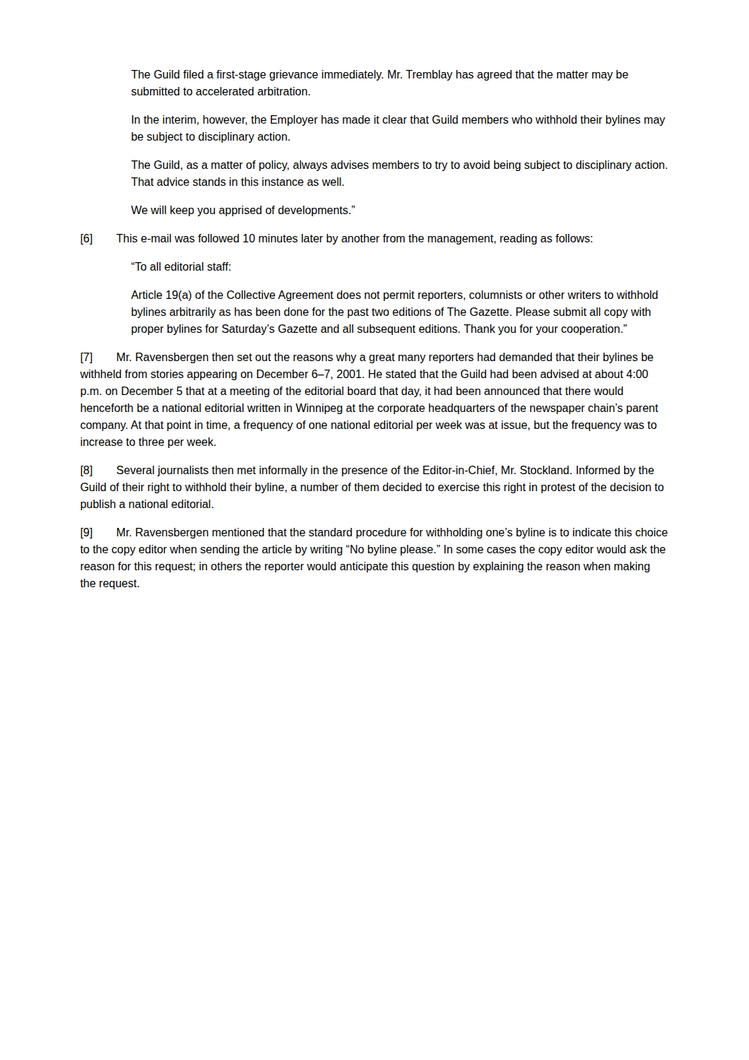The Guild filed a first-stage grievance immediately. Mr. Tremblay has agreed that the matter may be submitted to accelerated arbitration.
In the interim, however, the Employer has made it clear that Guild members who withhold their bylines may be subject to disciplinary action.
The Guild, as a matter of policy, always advises members to try to avoid being subject to disciplinary action. That advice stands in this instance as well.
We will keep you apprised of developments.”
[6] This e-mail was followed 10 minutes later by another from the management, reading as follows:
“To all editorial staff:
Article 19(a) of the Collective Agreement does not permit reporters, columnists or other writers to withhold bylines arbitrarily as has been done for the past two editions of The Gazette. Please submit all copy with proper bylines for Saturday’s Gazette and all subsequent editions. Thank you for your cooperation.”
[7] Mr. Ravensbergen then set out the reasons why a great many reporters had demanded that their bylines be withheld from stories appearing on December 6–7, 2001. He stated that the Guild had been advised at about 4:00 p.m. on December 5 that at a meeting of the editorial board that day, it had been announced that there would henceforth be a national editorial written in Winnipeg at the corporate headquarters of the newspaper chain’s parent company. At that point in time, a frequency of one national editorial per week was at issue, but the frequency was to increase to three per week.
[8] Several journalists then met informally in the presence of the Editor-in-Chief, Mr. Stockland. Informed by the Guild of their right to withhold their byline, a number of them decided to exercise this right in protest of the decision to publish a national editorial.
[9] Mr. Ravensbergen mentioned that the standard procedure for withholding one’s byline is to indicate this choice to the copy editor when sending the article by writing “No byline please.” In some cases the copy editor would ask the reason for this request; in others the reporter would anticipate this question by explaining the reason when making the request.